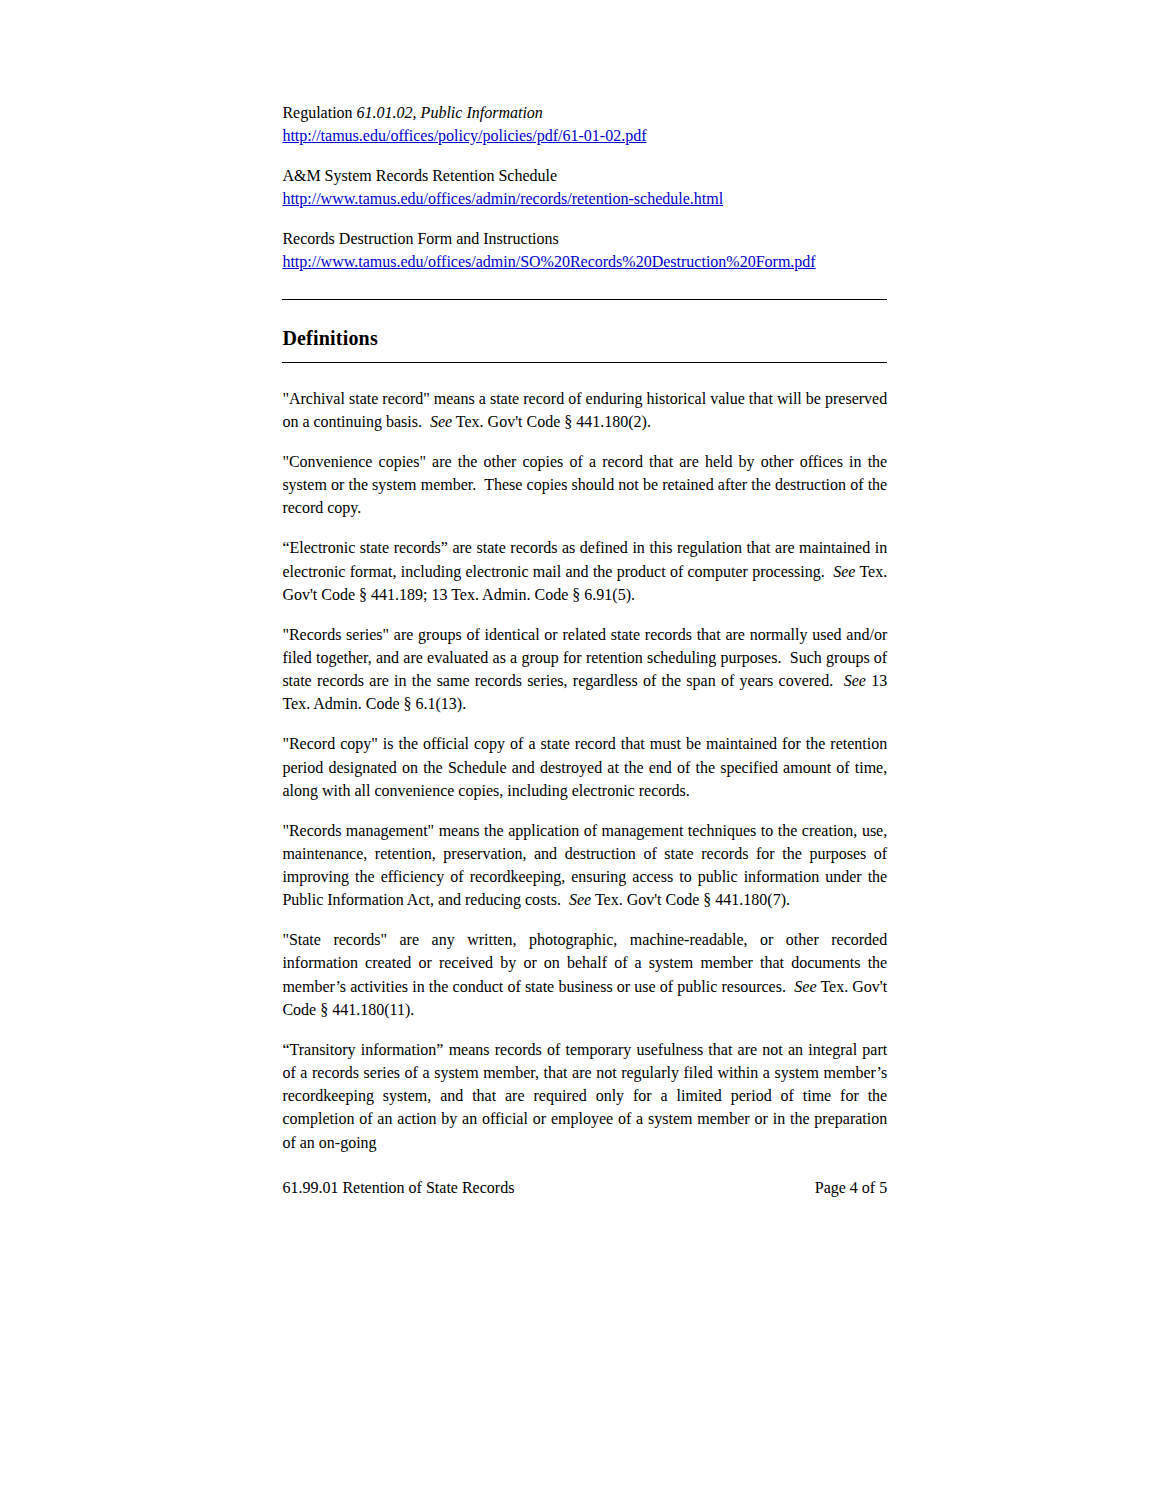Regulation 61.01.02, Public Information
http://tamus.edu/offices/policy/policies/pdf/61-01-02.pdf
A&M System Records Retention Schedule
http://www.tamus.edu/offices/admin/records/retention-schedule.html
Records Destruction Form and Instructions
http://www.tamus.edu/offices/admin/SO%20Records%20Destruction%20Form.pdf
Definitions
"Archival state record" means a state record of enduring historical value that will be preserved on a continuing basis. See Tex. Gov't Code § 441.180(2).
"Convenience copies" are the other copies of a record that are held by other offices in the system or the system member. These copies should not be retained after the destruction of the record copy.
“Electronic state records” are state records as defined in this regulation that are maintained in electronic format, including electronic mail and the product of computer processing. See Tex. Gov't Code § 441.189; 13 Tex. Admin. Code § 6.91(5).
"Records series" are groups of identical or related state records that are normally used and/or filed together, and are evaluated as a group for retention scheduling purposes. Such groups of state records are in the same records series, regardless of the span of years covered. See 13 Tex. Admin. Code § 6.1(13).
"Record copy" is the official copy of a state record that must be maintained for the retention period designated on the Schedule and destroyed at the end of the specified amount of time, along with all convenience copies, including electronic records.
"Records management" means the application of management techniques to the creation, use, maintenance, retention, preservation, and destruction of state records for the purposes of improving the efficiency of recordkeeping, ensuring access to public information under the Public Information Act, and reducing costs. See Tex. Gov't Code § 441.180(7).
"State records" are any written, photographic, machine-readable, or other recorded information created or received by or on behalf of a system member that documents the member’s activities in the conduct of state business or use of public resources. See Tex. Gov't Code § 441.180(11).
“Transitory information” means records of temporary usefulness that are not an integral part of a records series of a system member, that are not regularly filed within a system member’s recordkeeping system, and that are required only for a limited period of time for the completion of an action by an official or employee of a system member or in the preparation of an on-going
61.99.01 Retention of State Records
Page 4 of 5